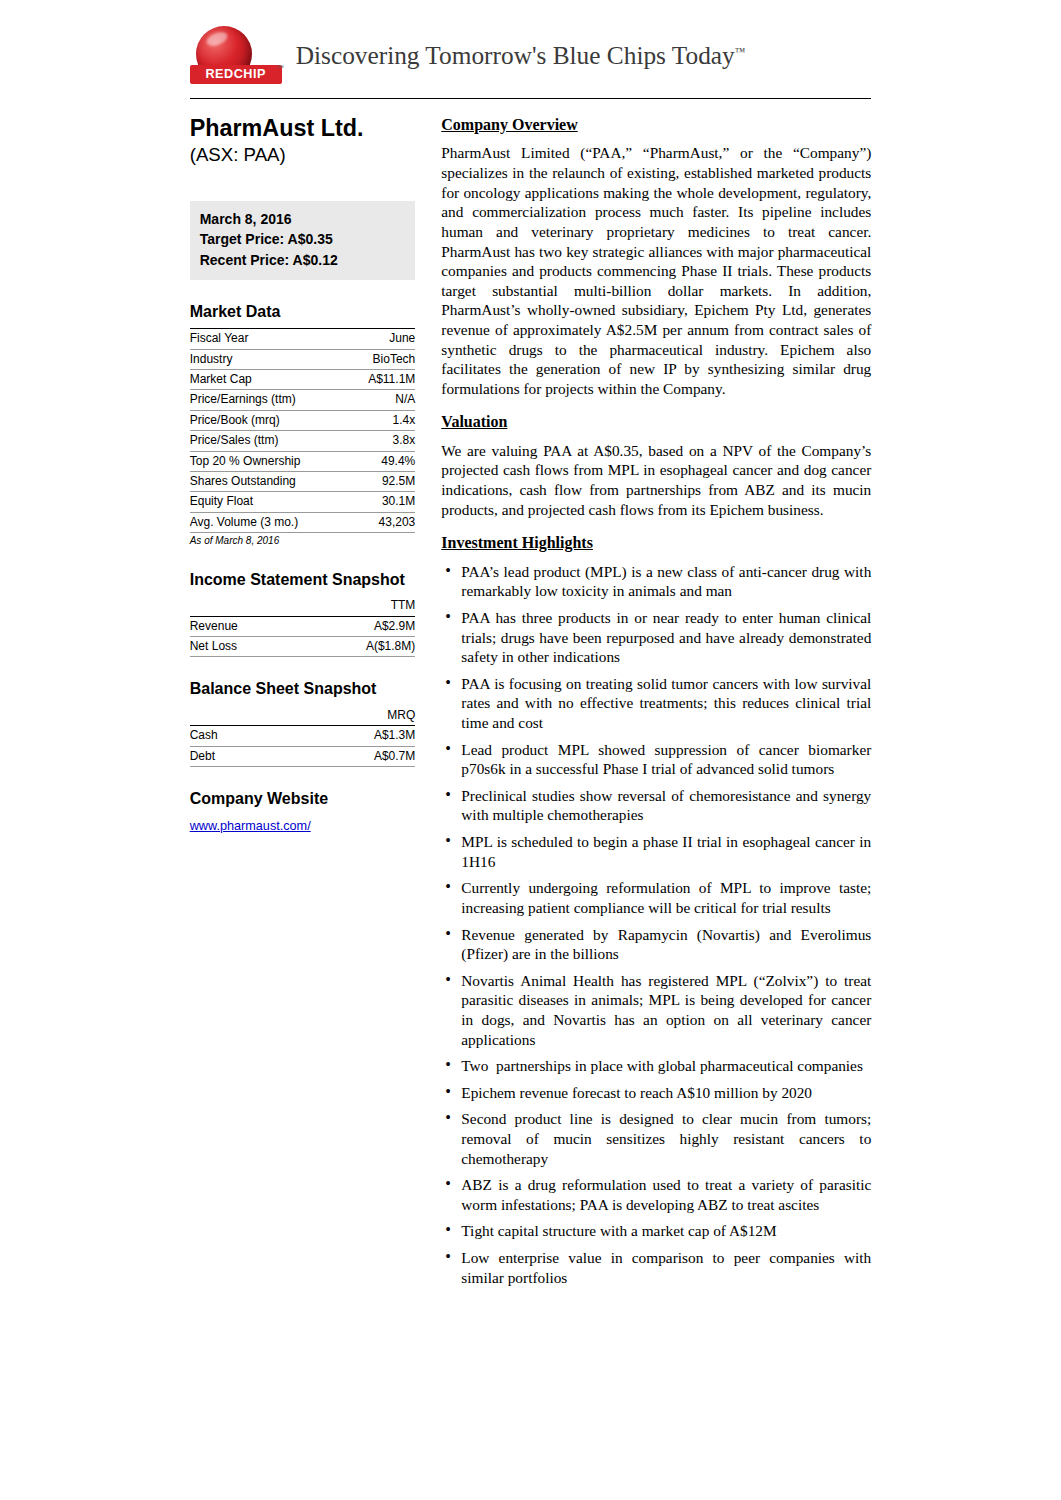REDCHIP
™
Discovering Tomorrow's Blue Chips Today™
PharmAust Ltd.
(ASX: PAA)
March 8, 2016
Target Price: A$0.35
Recent Price: A$0.12
Market Data
| Fiscal Year | June |
| Industry | BioTech |
| Market Cap | A$11.1M |
| Price/Earnings (ttm) | N/A |
| Price/Book (mrq) | 1.4x |
| Price/Sales (ttm) | 3.8x |
| Top 20 % Ownership | 49.4% |
| Shares Outstanding | 92.5M |
| Equity Float | 30.1M |
| Avg. Volume (3 mo.) | 43,203 |
As of March 8, 2016
Income Statement Snapshot
| | TTM |
| Revenue | A$2.9M |
| Net Loss | A($1.8M) |
Balance Sheet Snapshot
| | MRQ |
| Cash | A$1.3M |
| Debt | A$0.7M |
Company Website
www.pharmaust.com/
Company Overview
PharmAust Limited (“PAA,” “PharmAust,” or the “Company”) specializes in the relaunch of existing, established marketed products for oncology applications making the whole development, regulatory, and commercialization process much faster. Its pipeline includes human and veterinary proprietary medicines to treat cancer. PharmAust has two key strategic alliances with major pharmaceutical companies and products commencing Phase II trials. These products target substantial multi-billion dollar markets. In addition, PharmAust’s wholly-owned subsidiary, Epichem Pty Ltd, generates revenue of approximately A$2.5M per annum from contract sales of synthetic drugs to the pharmaceutical industry. Epichem also facilitates the generation of new IP by synthesizing similar drug formulations for projects within the Company.
Valuation
We are valuing PAA at A$0.35, based on a NPV of the Company’s projected cash flows from MPL in esophageal cancer and dog cancer indications, cash flow from partnerships from ABZ and its mucin products, and projected cash flows from its Epichem business.
Investment Highlights
PAA’s lead product (MPL) is a new class of anti-cancer drug with remarkably low toxicity in animals and man
PAA has three products in or near ready to enter human clinical trials; drugs have been repurposed and have already demonstrated safety in other indications
PAA is focusing on treating solid tumor cancers with low survival rates and with no effective treatments; this reduces clinical trial time and cost
Lead product MPL showed suppression of cancer biomarker p70s6k in a successful Phase I trial of advanced solid tumors
Preclinical studies show reversal of chemoresistance and synergy with multiple chemotherapies
MPL is scheduled to begin a phase II trial in esophageal cancer in 1H16
Currently undergoing reformulation of MPL to improve taste; increasing patient compliance will be critical for trial results
Revenue generated by Rapamycin (Novartis) and Everolimus (Pfizer) are in the billions
Novartis Animal Health has registered MPL (“Zolvix”) to treat parasitic diseases in animals; MPL is being developed for cancer in dogs, and Novartis has an option on all veterinary cancer applications
Two partnerships in place with global pharmaceutical companies
Epichem revenue forecast to reach A$10 million by 2020
Second product line is designed to clear mucin from tumors; removal of mucin sensitizes highly resistant cancers to chemotherapy
ABZ is a drug reformulation used to treat a variety of parasitic worm infestations; PAA is developing ABZ to treat ascites
Tight capital structure with a market cap of A$12M
Low enterprise value in comparison to peer companies with similar portfolios